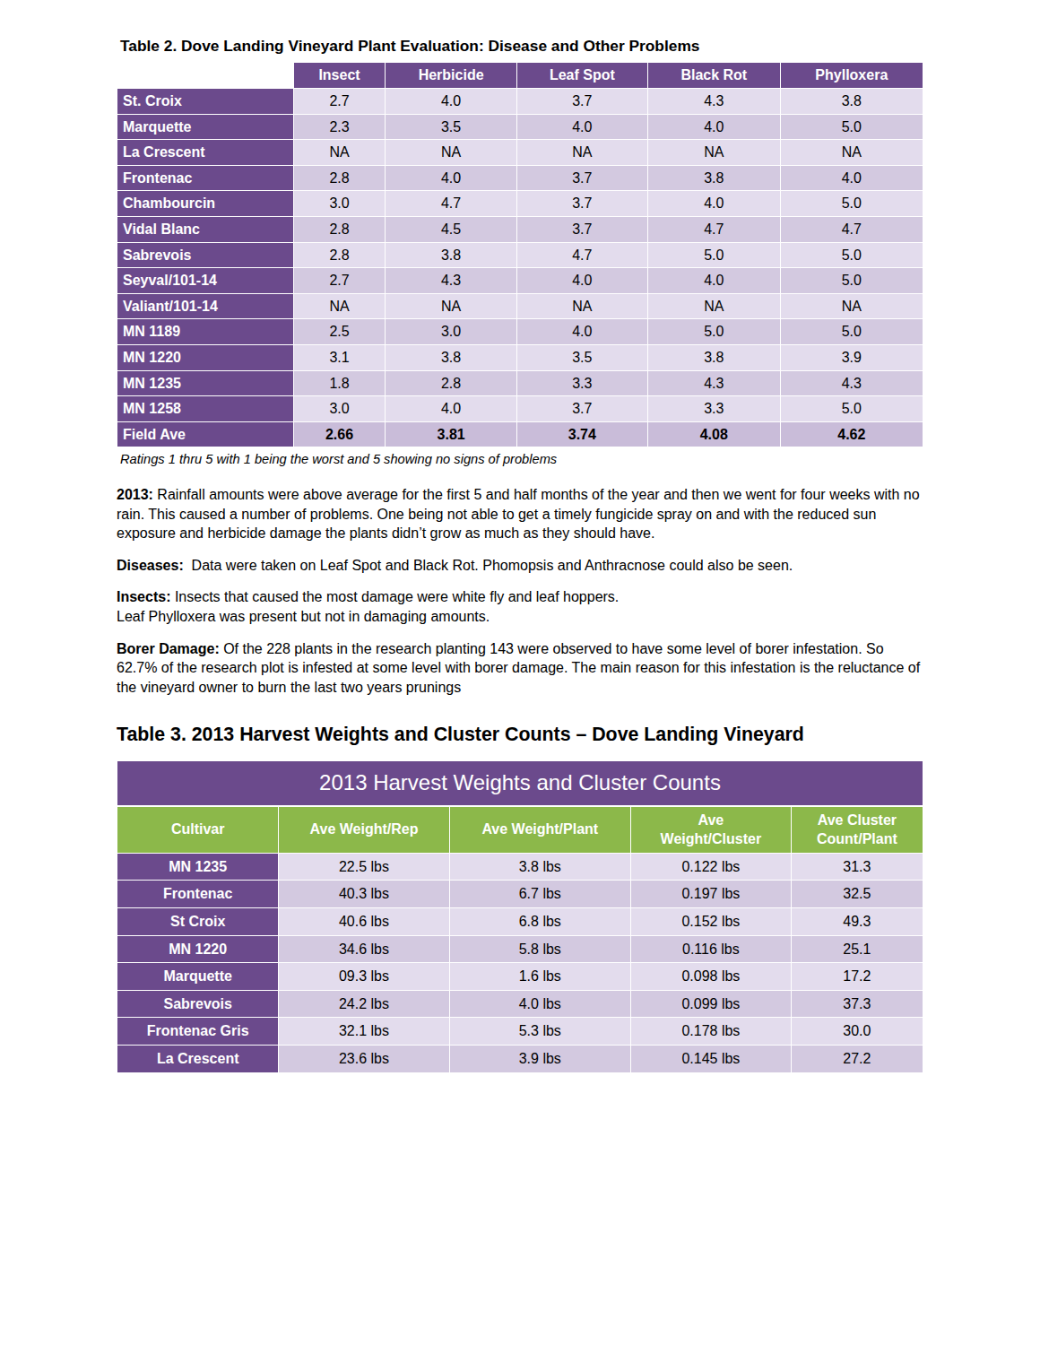Table 2. Dove Landing Vineyard Plant Evaluation: Disease and Other Problems
| | Insect | Herbicide | Leaf Spot | Black Rot | Phylloxera |
| --- | --- | --- | --- | --- | --- |
| St. Croix | 2.7 | 4.0 | 3.7 | 4.3 | 3.8 |
| Marquette | 2.3 | 3.5 | 4.0 | 4.0 | 5.0 |
| La Crescent | NA | NA | NA | NA | NA |
| Frontenac | 2.8 | 4.0 | 3.7 | 3.8 | 4.0 |
| Chambourcin | 3.0 | 4.7 | 3.7 | 4.0 | 5.0 |
| Vidal Blanc | 2.8 | 4.5 | 3.7 | 4.7 | 4.7 |
| Sabrevois | 2.8 | 3.8 | 4.7 | 5.0 | 5.0 |
| Seyval/101-14 | 2.7 | 4.3 | 4.0 | 4.0 | 5.0 |
| Valiant/101-14 | NA | NA | NA | NA | NA |
| MN 1189 | 2.5 | 3.0 | 4.0 | 5.0 | 5.0 |
| MN 1220 | 3.1 | 3.8 | 3.5 | 3.8 | 3.9 |
| MN 1235 | 1.8 | 2.8 | 3.3 | 4.3 | 4.3 |
| MN 1258 | 3.0 | 4.0 | 3.7 | 3.3 | 5.0 |
| Field Ave | 2.66 | 3.81 | 3.74 | 4.08 | 4.62 |
Ratings 1 thru 5 with 1 being the worst and 5 showing no signs of problems
2013: Rainfall amounts were above average for the first 5 and half months of the year and then we went for four weeks with no rain. This caused a number of problems. One being not able to get a timely fungicide spray on and with the reduced sun exposure and herbicide damage the plants didn’t grow as much as they should have.
Diseases: Data were taken on Leaf Spot and Black Rot. Phomopsis and Anthracnose could also be seen.
Insects: Insects that caused the most damage were white fly and leaf hoppers.
Leaf Phylloxera was present but not in damaging amounts.
Borer Damage: Of the 228 plants in the research planting 143 were observed to have some level of borer infestation. So 62.7% of the research plot is infested at some level with borer damage. The main reason for this infestation is the reluctance of the vineyard owner to burn the last two years prunings
Table 3. 2013 Harvest Weights and Cluster Counts – Dove Landing Vineyard
2013 Harvest Weights and Cluster Counts
| Cultivar | Ave Weight/Rep | Ave Weight/Plant | Ave Weight/Cluster | Ave Cluster Count/Plant |
| --- | --- | --- | --- | --- |
| MN 1235 | 22.5 lbs | 3.8 lbs | 0.122 lbs | 31.3 |
| Frontenac | 40.3 lbs | 6.7 lbs | 0.197 lbs | 32.5 |
| St Croix | 40.6 lbs | 6.8 lbs | 0.152 lbs | 49.3 |
| MN 1220 | 34.6 lbs | 5.8 lbs | 0.116 lbs | 25.1 |
| Marquette | 09.3 lbs | 1.6 lbs | 0.098 lbs | 17.2 |
| Sabrevois | 24.2 lbs | 4.0 lbs | 0.099 lbs | 37.3 |
| Frontenac Gris | 32.1 lbs | 5.3 lbs | 0.178 lbs | 30.0 |
| La Crescent | 23.6 lbs | 3.9 lbs | 0.145 lbs | 27.2 |